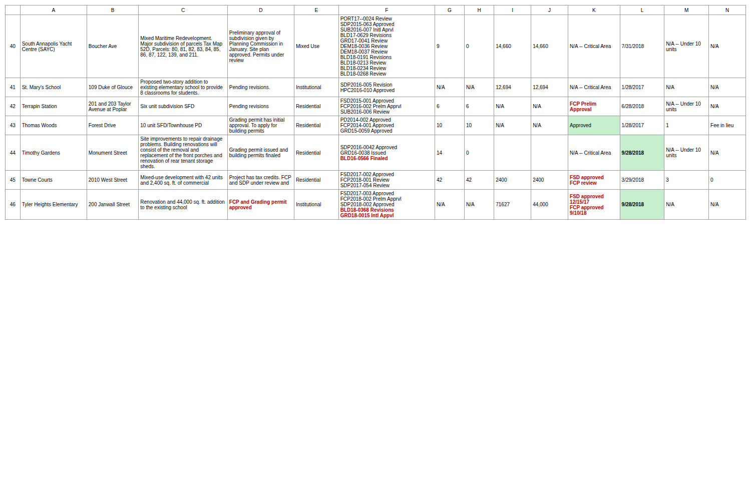| | A | B | C | D | E | F | G | H | I | J | K | L | M | N |
| --- | --- | --- | --- | --- | --- | --- | --- | --- | --- | --- | --- | --- | --- | --- |
| 40 | South Annapolis Yacht Centre (SAYC) | Boucher Ave | Mixed Maritime Redevelopment. Major subdivision of parcels Tax Map 52D, Parcels: 80, 81, 82, 83, 84, 85, 86, 87, 122, 139, and 211. | Preliminary approval of subdivision given by Planning Commission in January. Site plan approved. Permits under review | Mixed Use | PORT17--0024 Review SDP2015-063 Approved SUB2016-007 Initl Aprvl BLD17-0629 Revisions GRD17-0041 Review DEM18-0036 Review DEM18-0037 Review BLD18-0191 Revisions BLD18-0213 Review BLD18-0234 Review BLD18-0268 Review | 9 | 0 | 14,660 | 14,660 | N/A -- Critical Area | 7/31/2018 | N/A -- Under 10 units | N/A |
| 41 | St. Mary's School | 109 Duke of Glouce | Proposed two-story addition to existing elementary school to provide 8 classrooms for students. | Pending revisions. | Institutional | SDP2016-005 Revision HPC2016-010 Approved | N/A | N/A | 12,694 | 12,694 | N/A -- Critical Area | 1/28/2017 | N/A | N/A |
| 42 | Terrapin Station | 201 and 203 Taylor Avenue at Poplar | Six unit subdivision SFD | Pending revisions | Residential | FSD2015-001 Approved FCP2016-002 Prelm Apprvl SUB2016-006 Review | 6 | 6 | N/A | N/A | FCP Prelim Approval | 6/28/2018 | N/A -- Under 10 units | N/A |
| 43 | Thomas Woods | Forest Drive | 10 unit SFD/Townhouse PD | Grading permit has initial approval. To apply for building permits | Residential | PD2014-002 Approved FCP2014-001 Approved GRD15-0059 Approved | 10 | 10 | N/A | N/A | Approved | 1/28/2017 | 1 | Fee in lieu |
| 44 | Timothy Gardens | Monument Street | Site improvements to repair drainage problems. Building renovations will consist of the removal and replacement of the front porches and renovation of rear tenant storage sheds. | Grading permit issued and building permits finaled | Residential | SDP2016-0042 Approved GRD16-0038 Issued BLD16-0566 Finaled | 14 | 0 | | | N/A -- Critical Area | 9/28/2018 | N/A -- Under 10 units | N/A |
| 45 | Towne Courts | 2010 West Street | Mixed-use development with 42 units and 2,400 sq. ft. of commercial | Project has tax credits. FCP and SDP under review and | Residential | FSD2017-002 Approved FCP2018-001 Review SDP2017-054 Review | 42 | 42 | 2400 | 2400 | FSD approved FCP review | 3/29/2018 | 3 | 0 |
| 46 | Tyler Heights Elementary | 200 Janwall Street | Renovation and 44,000 sq. ft. addition to the existing school | FCP and Grading permit approved | Institutional | FSD2017-003 Approved FCP2018-002 Prelm Apprvl SDP2018-002 Approved BLD18-0368 Revisions GRD18-0015 Intl Appvl | N/A | N/A | 71627 | 44,000 | FSD approved 12/15/17 FCP approved 9/10/18 | 9/28/2018 | N/A | N/A |